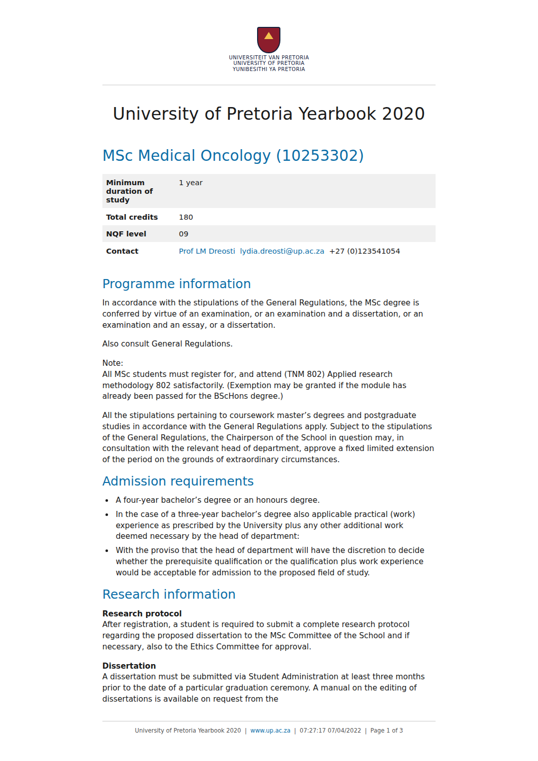UNIVERSITEIT VAN PRETORIA
UNIVERSITY OF PRETORIA
YUNIBESITHI YA PRETORIA
University of Pretoria Yearbook 2020
MSc Medical Oncology (10253302)
| Minimum duration of study | 1 year |
| Total credits | 180 |
| NQF level | 09 |
| Contact | Prof LM Dreosti lydia.dreosti@up.ac.za +27 (0)123541054 |
Programme information
In accordance with the stipulations of the General Regulations, the MSc degree is conferred by virtue of an examination, or an examination and a dissertation, or an examination and an essay, or a dissertation.
Also consult General Regulations.
Note:
All MSc students must register for, and attend (TNM 802) Applied research methodology 802 satisfactorily. (Exemption may be granted if the module has already been passed for the BScHons degree.)
All the stipulations pertaining to coursework master’s degrees and postgraduate studies in accordance with the General Regulations apply. Subject to the stipulations of the General Regulations, the Chairperson of the School in question may, in consultation with the relevant head of department, approve a fixed limited extension of the period on the grounds of extraordinary circumstances.
Admission requirements
A four-year bachelor’s degree or an honours degree.
In the case of a three-year bachelor’s degree also applicable practical (work) experience as prescribed by the University plus any other additional work deemed necessary by the head of department:
With the proviso that the head of department will have the discretion to decide whether the prerequisite qualification or the qualification plus work experience would be acceptable for admission to the proposed field of study.
Research information
Research protocol
After registration, a student is required to submit a complete research protocol regarding the proposed dissertation to the MSc Committee of the School and if necessary, also to the Ethics Committee for approval.
Dissertation
A dissertation must be submitted via Student Administration at least three months prior to the date of a particular graduation ceremony. A manual on the editing of dissertations is available on request from the
University of Pretoria Yearbook 2020 | www.up.ac.za | 07:27:17 07/04/2022 | Page 1 of 3